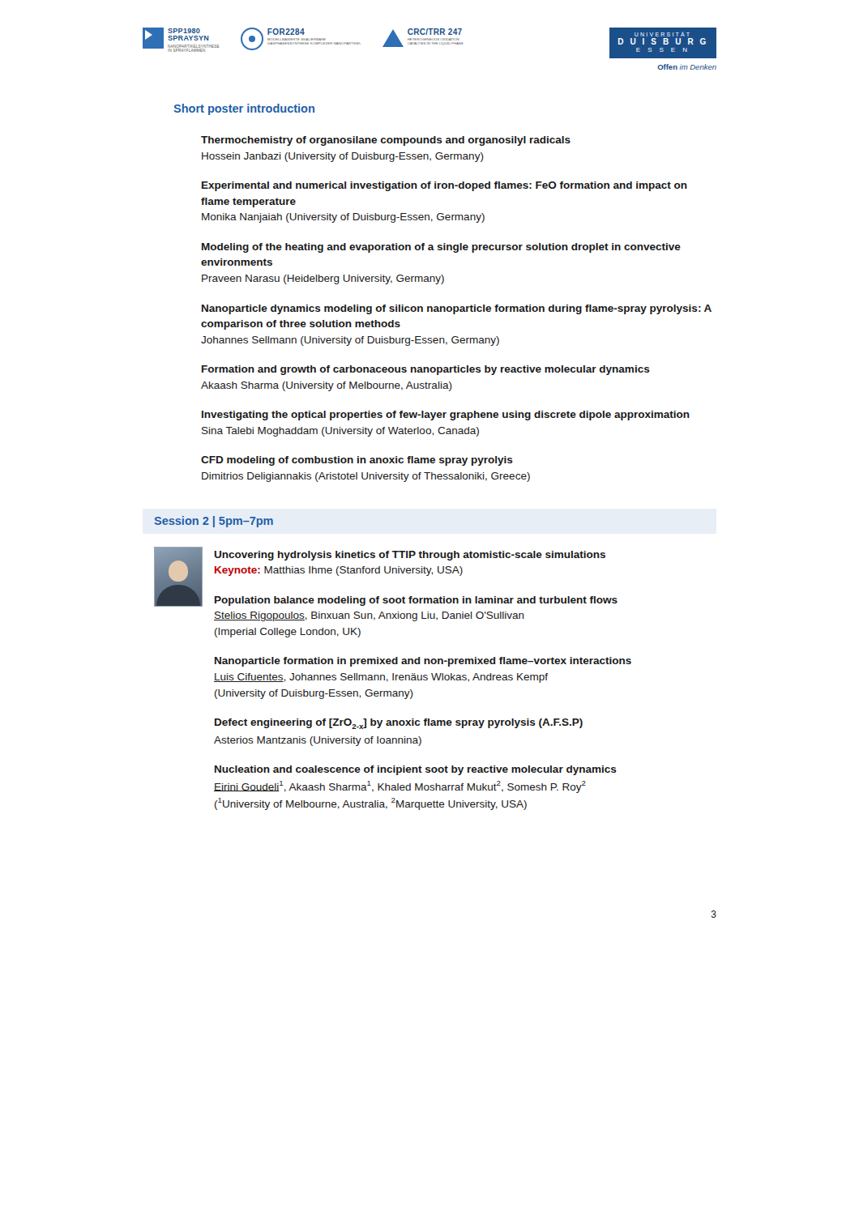SPP1980 SPRAYSYN NANOPARTIKELSYNTHESE
IN SPRAYFLAMMEN
FOR2284 MODELLBASIERTE SKALIERBARE
GASPHASENSYNTHESE KOMPLEXER NANOPARTIKEL
CRC/TRR 247 HETEROGENEOUS OXIDATION
CATALYSIS IN THE LIQUID PHASE
UNIVERSITÄT D U I S B U R G E S S E N
Offen im Denken
Short poster introduction
Thermochemistry of organosilane compounds and organosilyl radicals
Hossein Janbazi (University of Duisburg-Essen, Germany)
Experimental and numerical investigation of iron-doped flames: FeO formation and impact on flame temperature
Monika Nanjaiah (University of Duisburg-Essen, Germany)
Modeling of the heating and evaporation of a single precursor solution droplet in convective environments
Praveen Narasu (Heidelberg University, Germany)
Nanoparticle dynamics modeling of silicon nanoparticle formation during flame-spray pyrolysis: A comparison of three solution methods
Johannes Sellmann (University of Duisburg-Essen, Germany)
Formation and growth of carbonaceous nanoparticles by reactive molecular dynamics
Akaash Sharma (University of Melbourne, Australia)
Investigating the optical properties of few-layer graphene using discrete dipole approximation
Sina Talebi Moghaddam (University of Waterloo, Canada)
CFD modeling of combustion in anoxic flame spray pyrolyis
Dimitrios Deligiannakis (Aristotel University of Thessaloniki, Greece)
Session 2 | 5pm–7pm
Uncovering hydrolysis kinetics of TTIP through atomistic-scale simulations
Keynote: Matthias Ihme (Stanford University, USA)
Population balance modeling of soot formation in laminar and turbulent flows
Stelios Rigopoulos, Binxuan Sun, Anxiong Liu, Daniel O'Sullivan
(Imperial College London, UK)
Nanoparticle formation in premixed and non-premixed flame–vortex interactions
Luis Cifuentes, Johannes Sellmann, Irenäus Wlokas, Andreas Kempf
(University of Duisburg-Essen, Germany)
Defect engineering of [ZrO2-x] by anoxic flame spray pyrolysis (A.F.S.P)
Asterios Mantzanis (University of Ioannina)
Nucleation and coalescence of incipient soot by reactive molecular dynamics
Eirini Goudeli1, Akaash Sharma1, Khaled Mosharraf Mukut2, Somesh P. Roy2
(1University of Melbourne, Australia, 2Marquette University, USA)
3